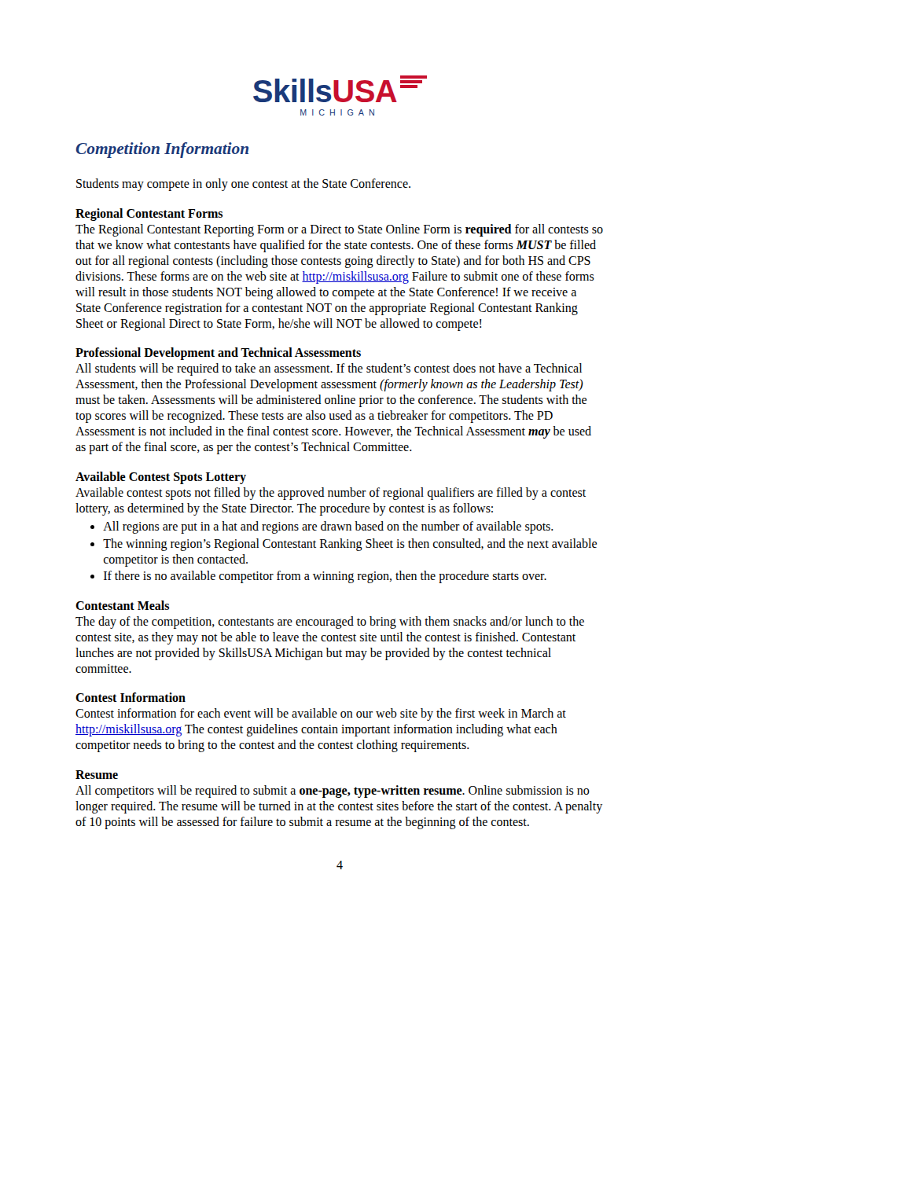SkillsUSA
MICHIGAN
Competition Information
Students may compete in only one contest at the State Conference.
Regional Contestant Forms
The Regional Contestant Reporting Form or a Direct to State Online Form is required for all contests so that we know what contestants have qualified for the state contests. One of these forms MUST be filled out for all regional contests (including those contests going directly to State) and for both HS and CPS divisions. These forms are on the web site at http://miskillsusa.org Failure to submit one of these forms will result in those students NOT being allowed to compete at the State Conference! If we receive a State Conference registration for a contestant NOT on the appropriate Regional Contestant Ranking Sheet or Regional Direct to State Form, he/she will NOT be allowed to compete!
Professional Development and Technical Assessments
All students will be required to take an assessment. If the student’s contest does not have a Technical Assessment, then the Professional Development assessment (formerly known as the Leadership Test) must be taken. Assessments will be administered online prior to the conference. The students with the top scores will be recognized. These tests are also used as a tiebreaker for competitors. The PD Assessment is not included in the final contest score. However, the Technical Assessment may be used as part of the final score, as per the contest’s Technical Committee.
Available Contest Spots Lottery
Available contest spots not filled by the approved number of regional qualifiers are filled by a contest lottery, as determined by the State Director. The procedure by contest is as follows:
All regions are put in a hat and regions are drawn based on the number of available spots.
The winning region’s Regional Contestant Ranking Sheet is then consulted, and the next available competitor is then contacted.
If there is no available competitor from a winning region, then the procedure starts over.
Contestant Meals
The day of the competition, contestants are encouraged to bring with them snacks and/or lunch to the contest site, as they may not be able to leave the contest site until the contest is finished. Contestant lunches are not provided by SkillsUSA Michigan but may be provided by the contest technical committee.
Contest Information
Contest information for each event will be available on our web site by the first week in March at http://miskillsusa.org The contest guidelines contain important information including what each competitor needs to bring to the contest and the contest clothing requirements.
Resume
All competitors will be required to submit a one-page, type-written resume. Online submission is no longer required. The resume will be turned in at the contest sites before the start of the contest. A penalty of 10 points will be assessed for failure to submit a resume at the beginning of the contest.
4